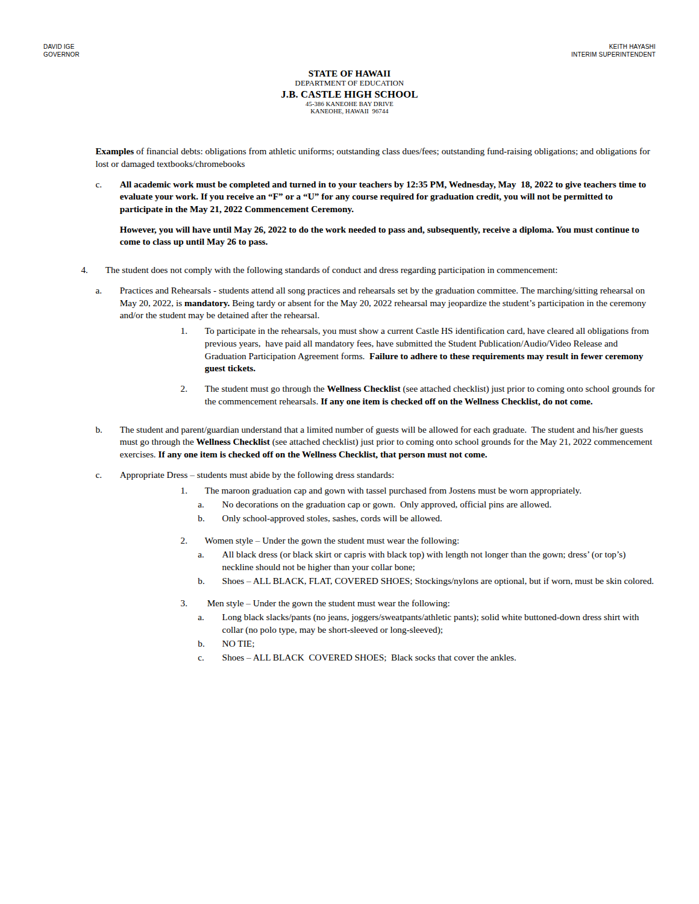DAVID IGE
GOVERNOR
KEITH HAYASHI
INTERIM SUPERINTENDENT
STATE OF HAWAII
DEPARTMENT OF EDUCATION
J.B. CASTLE HIGH SCHOOL
45-386 KANEOHE BAY DRIVE
KANEOHE, HAWAII 96744
Examples of financial debts: obligations from athletic uniforms; outstanding class dues/fees; outstanding fund-raising obligations; and obligations for lost or damaged textbooks/chromebooks
c.
All academic work must be completed and turned in to your teachers by 12:35 PM, Wednesday, May 18, 2022 to give teachers time to evaluate your work. If you receive an “F” or a “U” for any course required for graduation credit, you will not be permitted to participate in the May 21, 2022 Commencement Ceremony.
However, you will have until May 26, 2022 to do the work needed to pass and, subsequently, receive a diploma. You must continue to come to class up until May 26 to pass.
4.
The student does not comply with the following standards of conduct and dress regarding participation in commencement:
a.
Practices and Rehearsals - students attend all song practices and rehearsals set by the graduation committee. The marching/sitting rehearsal on May 20, 2022, is mandatory. Being tardy or absent for the May 20, 2022 rehearsal may jeopardize the student’s participation in the ceremony and/or the student may be detained after the rehearsal.
1.
To participate in the rehearsals, you must show a current Castle HS identification card, have cleared all obligations from previous years, have paid all mandatory fees, have submitted the Student Publication/Audio/Video Release and Graduation Participation Agreement forms. Failure to adhere to these requirements may result in fewer ceremony guest tickets.
2.
The student must go through the Wellness Checklist (see attached checklist) just prior to coming onto school grounds for the commencement rehearsals. If any one item is checked off on the Wellness Checklist, do not come.
b.
The student and parent/guardian understand that a limited number of guests will be allowed for each graduate. The student and his/her guests must go through the Wellness Checklist (see attached checklist) just prior to coming onto school grounds for the May 21, 2022 commencement exercises. If any one item is checked off on the Wellness Checklist, that person must not come.
c.
Appropriate Dress – students must abide by the following dress standards:
1.
The maroon graduation cap and gown with tassel purchased from Jostens must be worn appropriately.
a.
No decorations on the graduation cap or gown. Only approved, official pins are allowed.
b.
Only school-approved stoles, sashes, cords will be allowed.
2.
Women style – Under the gown the student must wear the following:
a.
All black dress (or black skirt or capris with black top) with length not longer than the gown; dress’ (or top’s) neckline should not be higher than your collar bone;
b.
Shoes – ALL BLACK, FLAT, COVERED SHOES; Stockings/nylons are optional, but if worn, must be skin colored.
3.
Men style – Under the gown the student must wear the following:
a.
Long black slacks/pants (no jeans, joggers/sweatpants/athletic pants); solid white buttoned-down dress shirt with collar (no polo type, may be short-sleeved or long-sleeved);
b.
NO TIE;
c.
Shoes – ALL BLACK COVERED SHOES; Black socks that cover the ankles.